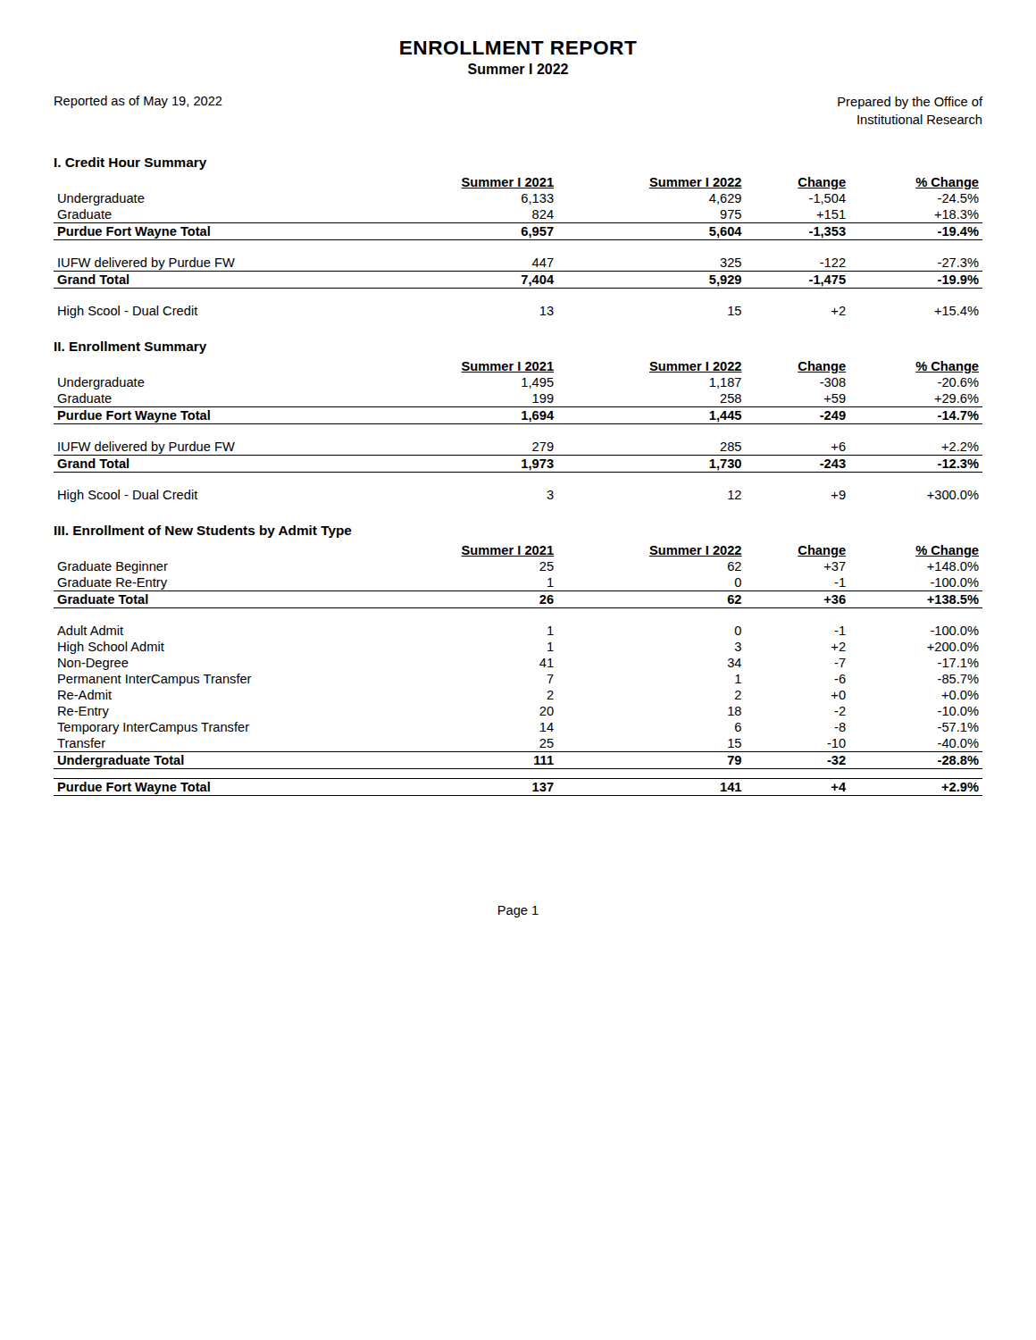ENROLLMENT REPORT
Summer I 2022
Reported as of May 19, 2022
Prepared by the Office of
Institutional Research
I. Credit Hour Summary
| | Summer I 2021 | Summer I 2022 | Change | % Change |
| --- | --- | --- | --- | --- |
| Undergraduate | 6,133 | 4,629 | -1,504 | -24.5% |
| Graduate | 824 | 975 | +151 | +18.3% |
| Purdue Fort Wayne Total | 6,957 | 5,604 | -1,353 | -19.4% |
| IUFW delivered by Purdue FW | 447 | 325 | -122 | -27.3% |
| Grand Total | 7,404 | 5,929 | -1,475 | -19.9% |
| High Scool - Dual Credit | 13 | 15 | +2 | +15.4% |
II. Enrollment Summary
| | Summer I 2021 | Summer I 2022 | Change | % Change |
| --- | --- | --- | --- | --- |
| Undergraduate | 1,495 | 1,187 | -308 | -20.6% |
| Graduate | 199 | 258 | +59 | +29.6% |
| Purdue Fort Wayne Total | 1,694 | 1,445 | -249 | -14.7% |
| IUFW delivered by Purdue FW | 279 | 285 | +6 | +2.2% |
| Grand Total | 1,973 | 1,730 | -243 | -12.3% |
| High Scool - Dual Credit | 3 | 12 | +9 | +300.0% |
III. Enrollment of New Students by Admit Type
| | Summer I 2021 | Summer I 2022 | Change | % Change |
| --- | --- | --- | --- | --- |
| Graduate Beginner | 25 | 62 | +37 | +148.0% |
| Graduate Re-Entry | 1 | 0 | -1 | -100.0% |
| Graduate Total | 26 | 62 | +36 | +138.5% |
| Adult Admit | 1 | 0 | -1 | -100.0% |
| High School Admit | 1 | 3 | +2 | +200.0% |
| Non-Degree | 41 | 34 | -7 | -17.1% |
| Permanent InterCampus Transfer | 7 | 1 | -6 | -85.7% |
| Re-Admit | 2 | 2 | +0 | +0.0% |
| Re-Entry | 20 | 18 | -2 | -10.0% |
| Temporary InterCampus Transfer | 14 | 6 | -8 | -57.1% |
| Transfer | 25 | 15 | -10 | -40.0% |
| Undergraduate Total | 111 | 79 | -32 | -28.8% |
| Purdue Fort Wayne Total | 137 | 141 | +4 | +2.9% |
Page 1